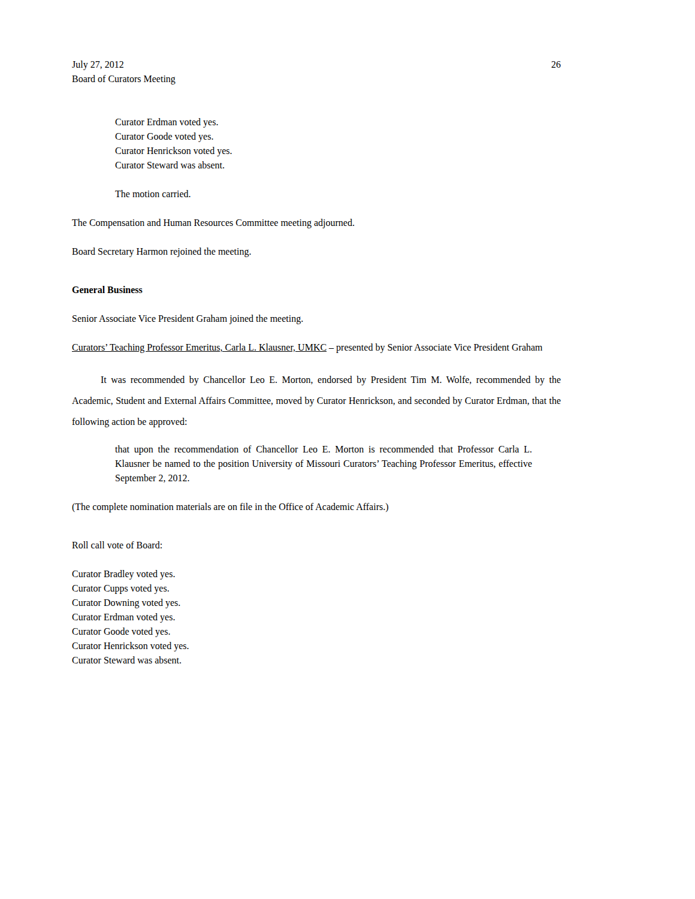26 July 27, 2012 Board of Curators Meeting
Curator Erdman voted yes.
Curator Goode voted yes.
Curator Henrickson voted yes.
Curator Steward was absent.
The motion carried.
The Compensation and Human Resources Committee meeting adjourned.
Board Secretary Harmon rejoined the meeting.
General Business
Senior Associate Vice President Graham joined the meeting.
Curators’ Teaching Professor Emeritus, Carla L. Klausner, UMKC – presented by Senior Associate Vice President Graham
It was recommended by Chancellor Leo E. Morton, endorsed by President Tim M. Wolfe, recommended by the Academic, Student and External Affairs Committee, moved by Curator Henrickson, and seconded by Curator Erdman, that the following action be approved:
that upon the recommendation of Chancellor Leo E. Morton is recommended that Professor Carla L. Klausner be named to the position University of Missouri Curators’ Teaching Professor Emeritus, effective September 2, 2012.
(The complete nomination materials are on file in the Office of Academic Affairs.)
Roll call vote of Board:
Curator Bradley voted yes.
Curator Cupps voted yes.
Curator Downing voted yes.
Curator Erdman voted yes.
Curator Goode voted yes.
Curator Henrickson voted yes.
Curator Steward was absent.